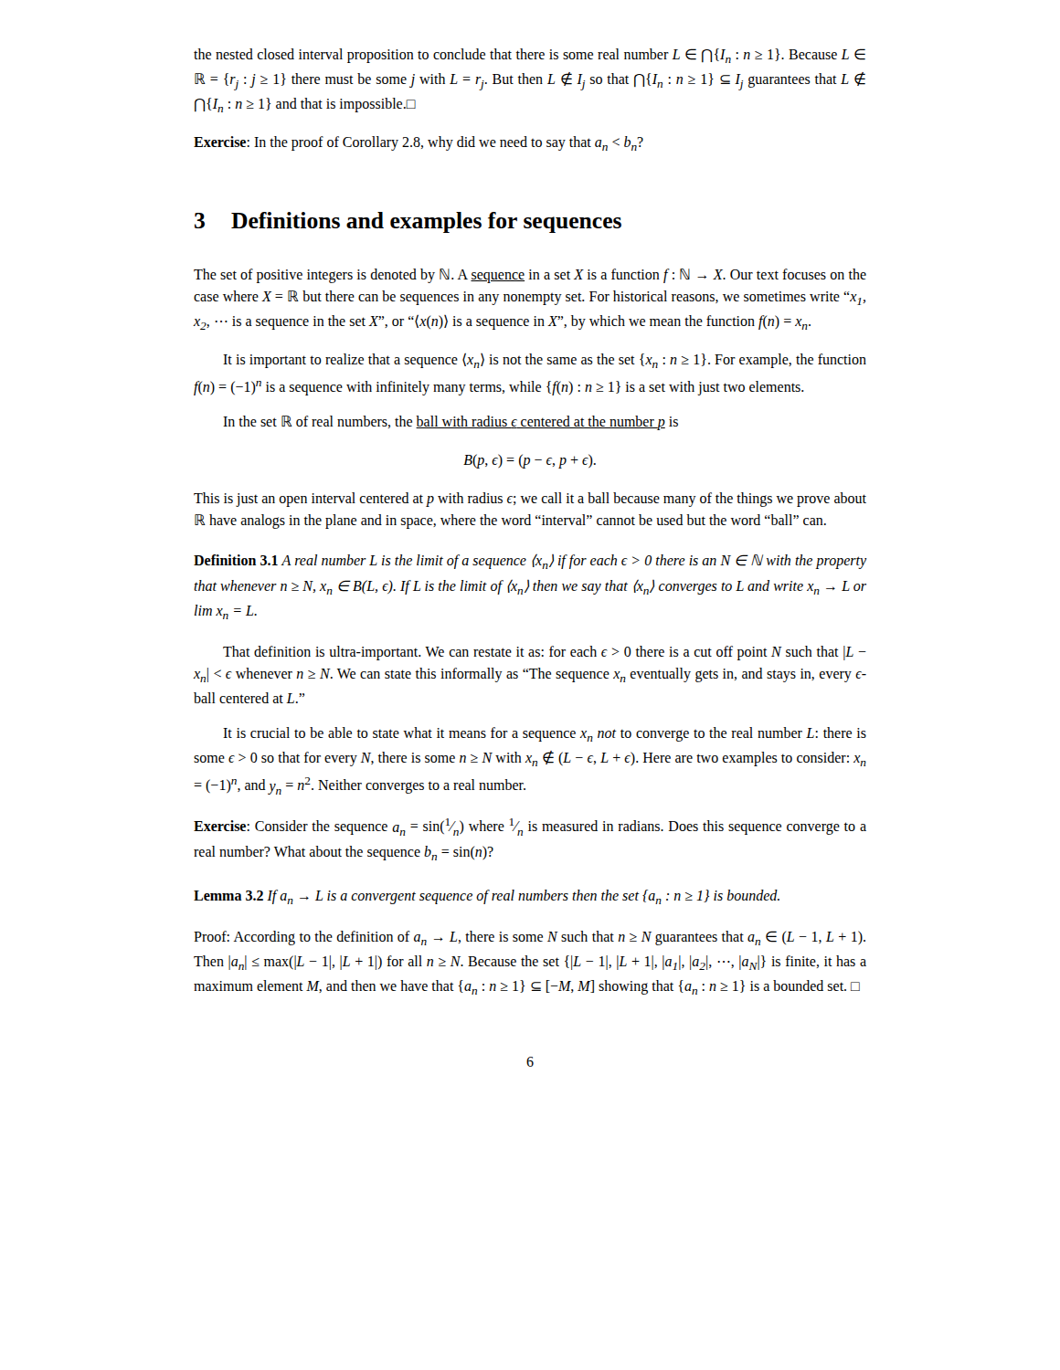the nested closed interval proposition to conclude that there is some real number L ∈ ⋂{In : n ≥ 1}. Because L ∈ ℝ = {rj : j ≥ 1} there must be some j with L = rj. But then L ∉ Ij so that ⋂{In : n ≥ 1} ⊆ Ij guarantees that L ∉ ⋂{In : n ≥ 1} and that is impossible.□
Exercise: In the proof of Corollary 2.8, why did we need to say that an < bn?
3 Definitions and examples for sequences
The set of positive integers is denoted by ℕ. A sequence in a set X is a function f : ℕ → X. Our text focuses on the case where X = ℝ but there can be sequences in any nonempty set. For historical reasons, we sometimes write “x1, x2, ⋯ is a sequence in the set X”, or “⟨x(n)⟩ is a sequence in X”, by which we mean the function f(n) = xn.
It is important to realize that a sequence ⟨xn⟩ is not the same as the set {xn : n ≥ 1}. For example, the function f(n) = (−1)n is a sequence with infinitely many terms, while {f(n) : n ≥ 1} is a set with just two elements.
In the set ℝ of real numbers, the ball with radius ϵ centered at the number p is
B(p, ϵ) = (p − ϵ, p + ϵ).
This is just an open interval centered at p with radius ϵ; we call it a ball because many of the things we prove about ℝ have analogs in the plane and in space, where the word “interval” cannot be used but the word “ball” can.
Definition 3.1 A real number L is the limit of a sequence ⟨xn⟩ if for each ϵ > 0 there is an N ∈ ℕ with the property that whenever n ≥ N, xn ∈ B(L, ϵ). If L is the limit of ⟨xn⟩ then we say that ⟨xn⟩ converges to L and write xn → L or lim xn = L.
That definition is ultra-important. We can restate it as: for each ϵ > 0 there is a cut off point N such that |L − xn| < ϵ whenever n ≥ N. We can state this informally as “The sequence xn eventually gets in, and stays in, every ϵ-ball centered at L.”
It is crucial to be able to state what it means for a sequence xn not to converge to the real number L: there is some ϵ > 0 so that for every N, there is some n ≥ N with xn ∉ (L − ϵ, L + ϵ). Here are two examples to consider: xn = (−1)n, and yn = n2. Neither converges to a real number.
Exercise: Consider the sequence an = sin(1⁄n) where 1⁄n is measured in radians. Does this sequence converge to a real number? What about the sequence bn = sin(n)?
Lemma 3.2 If an → L is a convergent sequence of real numbers then the set {an : n ≥ 1} is bounded.
Proof: According to the definition of an → L, there is some N such that n ≥ N guarantees that an ∈ (L − 1, L + 1). Then |an| ≤ max(|L − 1|, |L + 1|) for all n ≥ N. Because the set {|L − 1|, |L + 1|, |a1|, |a2|, ⋯, |aN|} is finite, it has a maximum element M, and then we have that {an : n ≥ 1} ⊆ [−M, M] showing that {an : n ≥ 1} is a bounded set. □
6